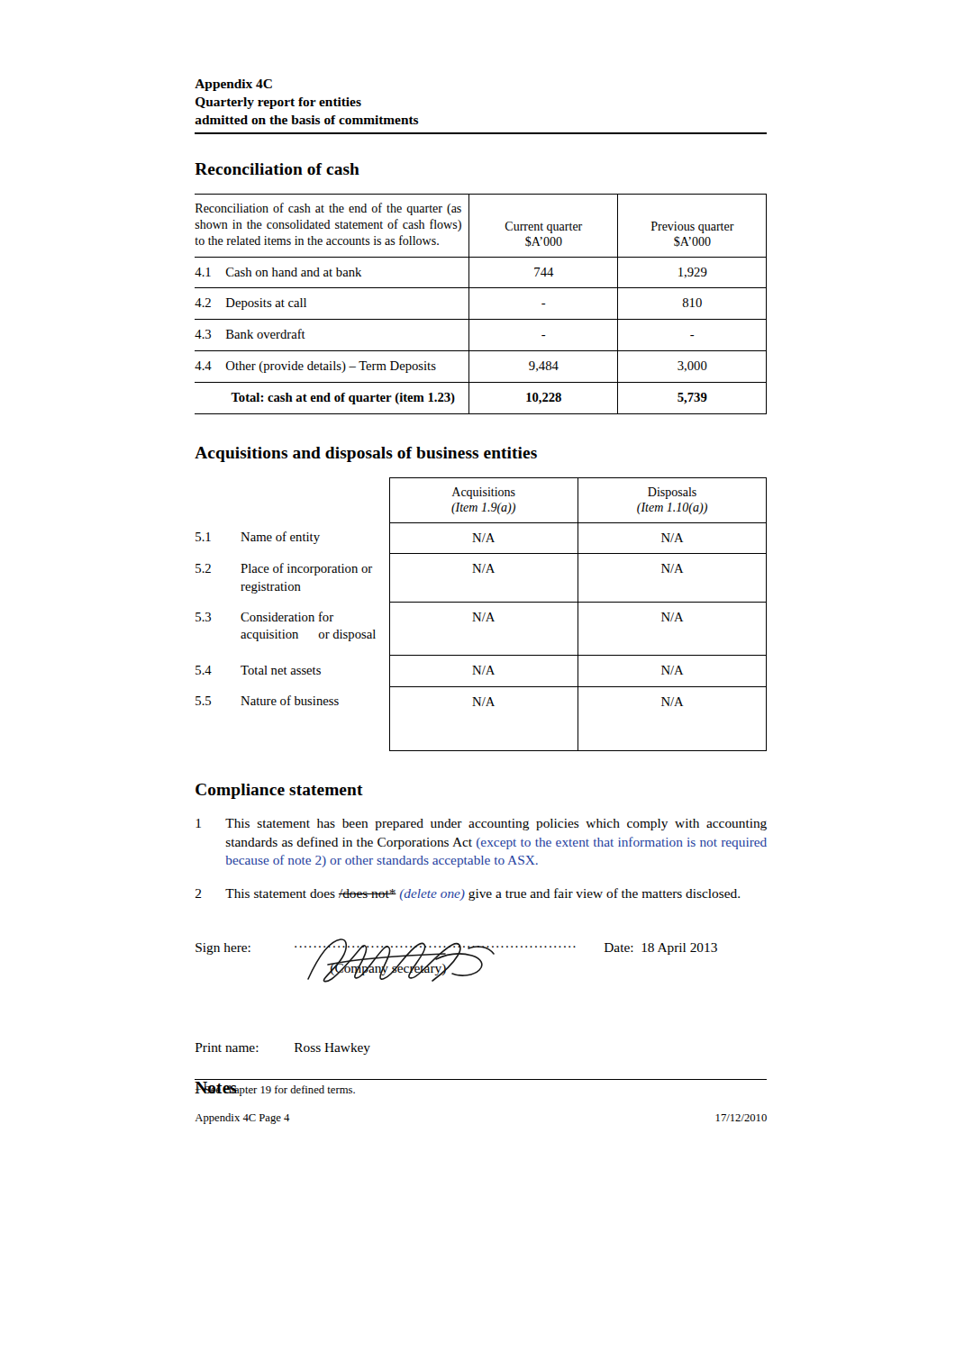Appendix 4C
Quarterly report for entities
admitted on the basis of commitments
Reconciliation of cash
| Reconciliation of cash at the end of the quarter (as shown in the consolidated statement of cash flows) to the related items in the accounts is as follows. | Current quarter $A’000 | Previous quarter $A’000 |
| 4.1 Cash on hand and at bank | 744 | 1,929 |
| 4.2 Deposits at call | - | 810 |
| 4.3 Bank overdraft | - | - |
| 4.4 Other (provide details) – Term Deposits | 9,484 | 3,000 |
| Total: cash at end of quarter (item 1.23) | 10,228 | 5,739 |
Acquisitions and disposals of business entities
| | | Acquisitions (Item 1.9(a)) | Disposals (Item 1.10(a)) |
| 5.1 | Name of entity | N/A | N/A |
| 5.2 | Place of incorporation or registration | N/A | N/A |
| 5.3 | Consideration for acquisition or disposal | N/A | N/A |
| 5.4 | Total net assets | N/A | N/A |
| 5.5 | Nature of business | N/A | N/A |
Compliance statement
This statement has been prepared under accounting policies which comply with accounting standards as defined in the Corporations Act (except to the extent that information is not required because of note 2) or other standards acceptable to ASX.
This statement does /does not* (delete one) give a true and fair view of the matters disclosed.
Sign here:
...........................................................
Date: 18 April 2013
(Company secretary)
Print name: Ross Hawkey
Notes
+ See chapter 19 for defined terms.
Appendix 4C Page 4
17/12/2010